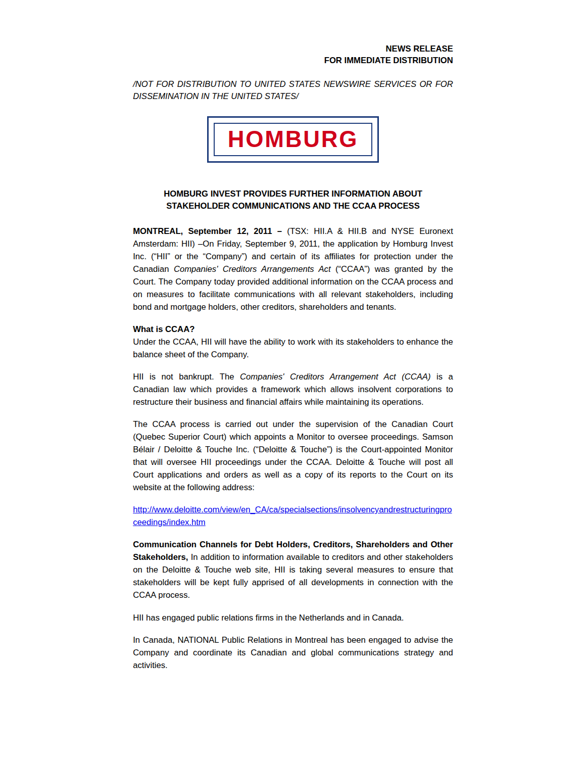NEWS RELEASE
FOR IMMEDIATE DISTRIBUTION
/NOT FOR DISTRIBUTION TO UNITED STATES NEWSWIRE SERVICES OR FOR DISSEMINATION IN THE UNITED STATES/
HOMBURG
Homburg Invest Provides Further Information About Stakeholder Communications and the CCAA Process
MONTREAL, September 12, 2011 – (TSX: HII.A & HII.B and NYSE Euronext Amsterdam: HII) –On Friday, September 9, 2011, the application by Homburg Invest Inc. (“HII” or the “Company”) and certain of its affiliates for protection under the Canadian Companies' Creditors Arrangements Act (“CCAA”) was granted by the Court. The Company today provided additional information on the CCAA process and on measures to facilitate communications with all relevant stakeholders, including bond and mortgage holders, other creditors, shareholders and tenants.
What is CCAA?
Under the CCAA, HII will have the ability to work with its stakeholders to enhance the balance sheet of the Company.
HII is not bankrupt. The Companies' Creditors Arrangement Act (CCAA) is a Canadian law which provides a framework which allows insolvent corporations to restructure their business and financial affairs while maintaining its operations.
The CCAA process is carried out under the supervision of the Canadian Court (Quebec Superior Court) which appoints a Monitor to oversee proceedings. Samson Bélair / Deloitte & Touche Inc. (“Deloitte & Touche”) is the Court-appointed Monitor that will oversee HII proceedings under the CCAA. Deloitte & Touche will post all Court applications and orders as well as a copy of its reports to the Court on its website at the following address:
http://www.deloitte.com/view/en_CA/ca/specialsections/insolvencyandrestructuringproceedings/index.htm
Communication Channels for Debt Holders, Creditors, Shareholders and Other Stakeholders, In addition to information available to creditors and other stakeholders on the Deloitte & Touche web site, HII is taking several measures to ensure that stakeholders will be kept fully apprised of all developments in connection with the CCAA process.
HII has engaged public relations firms in the Netherlands and in Canada.
In Canada, NATIONAL Public Relations in Montreal has been engaged to advise the Company and coordinate its Canadian and global communications strategy and activities.